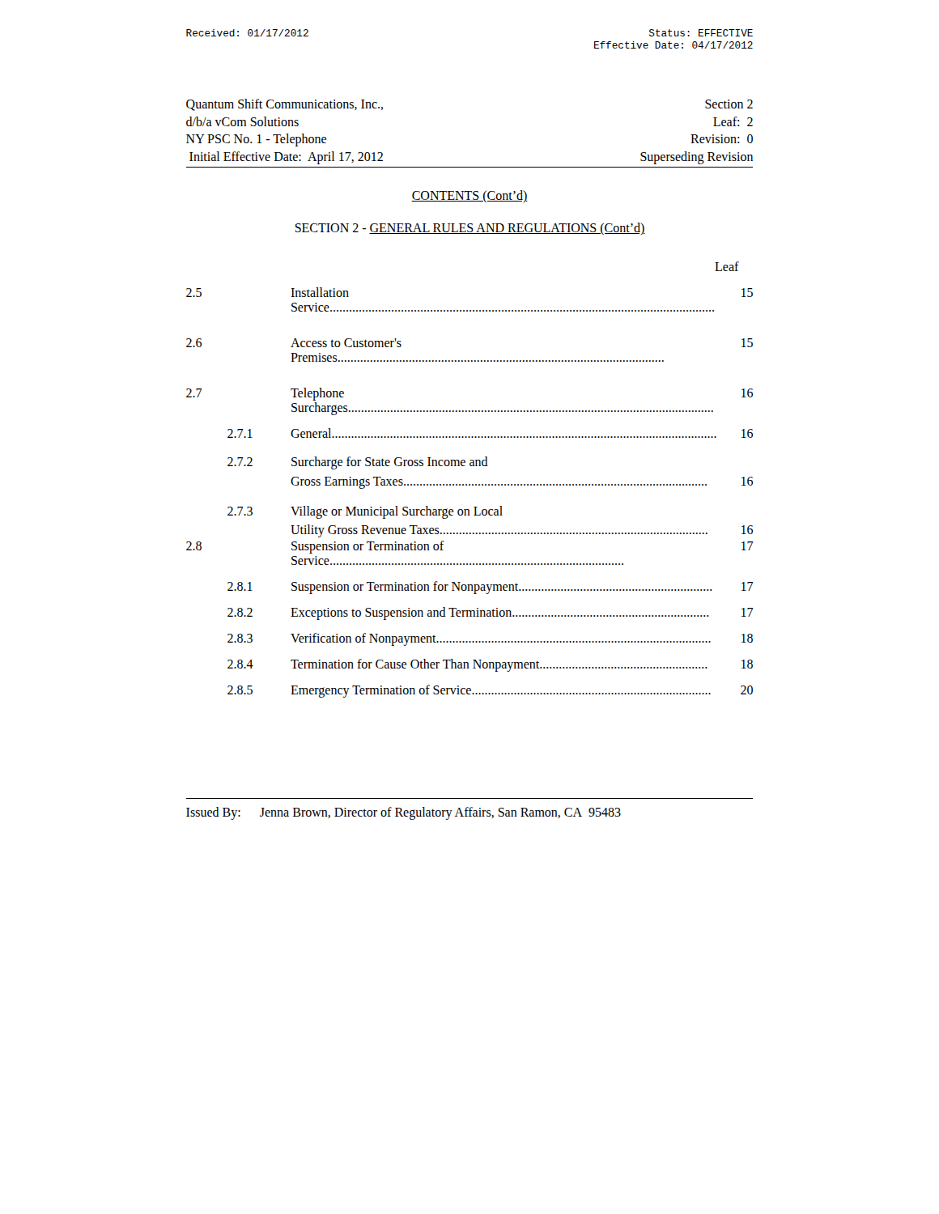Received: 01/17/2012
Status: EFFECTIVE
Effective Date: 04/17/2012
Quantum Shift Communications, Inc.,
d/b/a vCom Solutions
NY PSC No. 1 - Telephone
Initial Effective Date: April 17, 2012
Section 2
Leaf: 2
Revision: 0
Superseding Revision
CONTENTS (Cont’d)
SECTION 2 - GENERAL RULES AND REGULATIONS (Cont’d)
Leaf
| 2.5 | | Installation Service ....................................................................................................................... | 15 |
| 2.6 | | Access to Customer's Premises ..................................................................................................... | 15 |
| 2.7 | | Telephone Surcharges ................................................................................................................. | 16 |
| | 2.7.1 | General ....................................................................................................................... | 16 |
| | 2.7.2 | Surcharge for State Gross Income and Gross Earnings Taxes .............................................................................................. | 16 |
| | 2.7.3 | Village or Municipal Surcharge on Local Utility Gross Revenue Taxes ................................................................................... | 16 |
| 2.8 | | Suspension or Termination of Service ........................................................................................... | 17 |
| | 2.8.1 | Suspension or Termination for Nonpayment ............................................................ | 17 |
| | 2.8.2 | Exceptions to Suspension and Termination ............................................................. | 17 |
| | 2.8.3 | Verification of Nonpayment ..................................................................................... | 18 |
| | 2.8.4 | Termination for Cause Other Than Nonpayment .................................................... | 18 |
| | 2.8.5 | Emergency Termination of Service .......................................................................... | 20 |
Issued By: Jenna Brown, Director of Regulatory Affairs, San Ramon, CA 95483